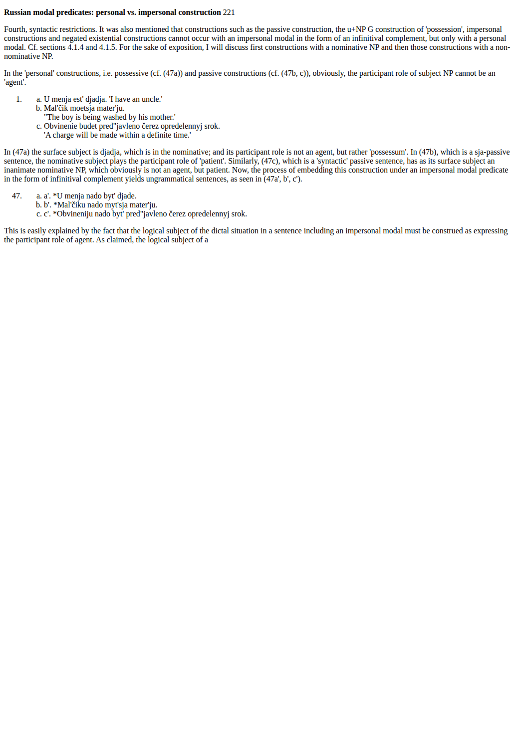Russian modal predicates: personal vs. impersonal construction 221
Fourth, syntactic restrictions. It was also mentioned that constructions such as the passive construction, the u+NP G construction of 'possession', impersonal constructions and negated existential constructions cannot occur with an impersonal modal in the form of an infinitival complement, but only with a personal modal. Cf. sections 4.1.4 and 4.1.5. For the sake of exposition, I will discuss first constructions with a nominative NP and then those constructions with a non-nominative NP.
In the 'personal' constructions, i.e. possessive (cf. (47a)) and passive constructions (cf. (47b, c)), obviously, the participant role of subject NP cannot be an 'agent'.
U menja est' djadja. 'I have an uncle.'
Mal'čik moetsja mater'ju.
"The boy is being washed by his mother.'
Obvinenie budet pred"javleno čerez opredelennyj srok.
'A charge will be made within a definite time.'
In (47a) the surface subject is djadja, which is in the nominative; and its participant role is not an agent, but rather 'possessum'. In (47b), which is a sja-passive sentence, the nominative subject plays the participant role of 'patient'. Similarly, (47c), which is a 'syntactic' passive sentence, has as its surface subject an inanimate nominative NP, which obviously is not an agent, but patient. Now, the process of embedding this construction under an impersonal modal predicate in the form of infinitival complement yields ungrammatical sentences, as seen in (47a', b', c').
a'. *U menja nado byt' djade.
b'. *Mal'čiku nado myt'sja mater'ju.
c'. *Obvineniju nado byt' pred"javleno čerez opredelennyj srok.
This is easily explained by the fact that the logical subject of the dictal situation in a sentence including an impersonal modal must be construed as expressing the participant role of agent. As claimed, the logical subject of a